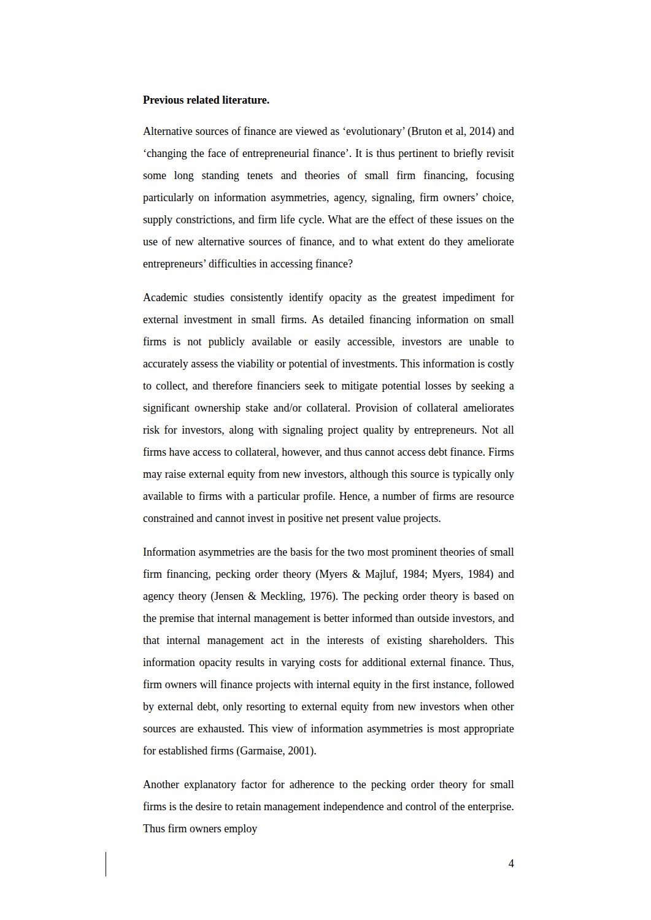Previous related literature.
Alternative sources of finance are viewed as ‘evolutionary’ (Bruton et al, 2014) and ‘changing the face of entrepreneurial finance’. It is thus pertinent to briefly revisit some long standing tenets and theories of small firm financing, focusing particularly on information asymmetries, agency, signaling, firm owners’ choice, supply constrictions, and firm life cycle. What are the effect of these issues on the use of new alternative sources of finance, and to what extent do they ameliorate entrepreneurs’ difficulties in accessing finance?
Academic studies consistently identify opacity as the greatest impediment for external investment in small firms. As detailed financing information on small firms is not publicly available or easily accessible, investors are unable to accurately assess the viability or potential of investments. This information is costly to collect, and therefore financiers seek to mitigate potential losses by seeking a significant ownership stake and/or collateral. Provision of collateral ameliorates risk for investors, along with signaling project quality by entrepreneurs. Not all firms have access to collateral, however, and thus cannot access debt finance. Firms may raise external equity from new investors, although this source is typically only available to firms with a particular profile. Hence, a number of firms are resource constrained and cannot invest in positive net present value projects.
Information asymmetries are the basis for the two most prominent theories of small firm financing, pecking order theory (Myers & Majluf, 1984; Myers, 1984) and agency theory (Jensen & Meckling, 1976). The pecking order theory is based on the premise that internal management is better informed than outside investors, and that internal management act in the interests of existing shareholders. This information opacity results in varying costs for additional external finance. Thus, firm owners will finance projects with internal equity in the first instance, followed by external debt, only resorting to external equity from new investors when other sources are exhausted. This view of information asymmetries is most appropriate for established firms (Garmaise, 2001).
Another explanatory factor for adherence to the pecking order theory for small firms is the desire to retain management independence and control of the enterprise. Thus firm owners employ
4